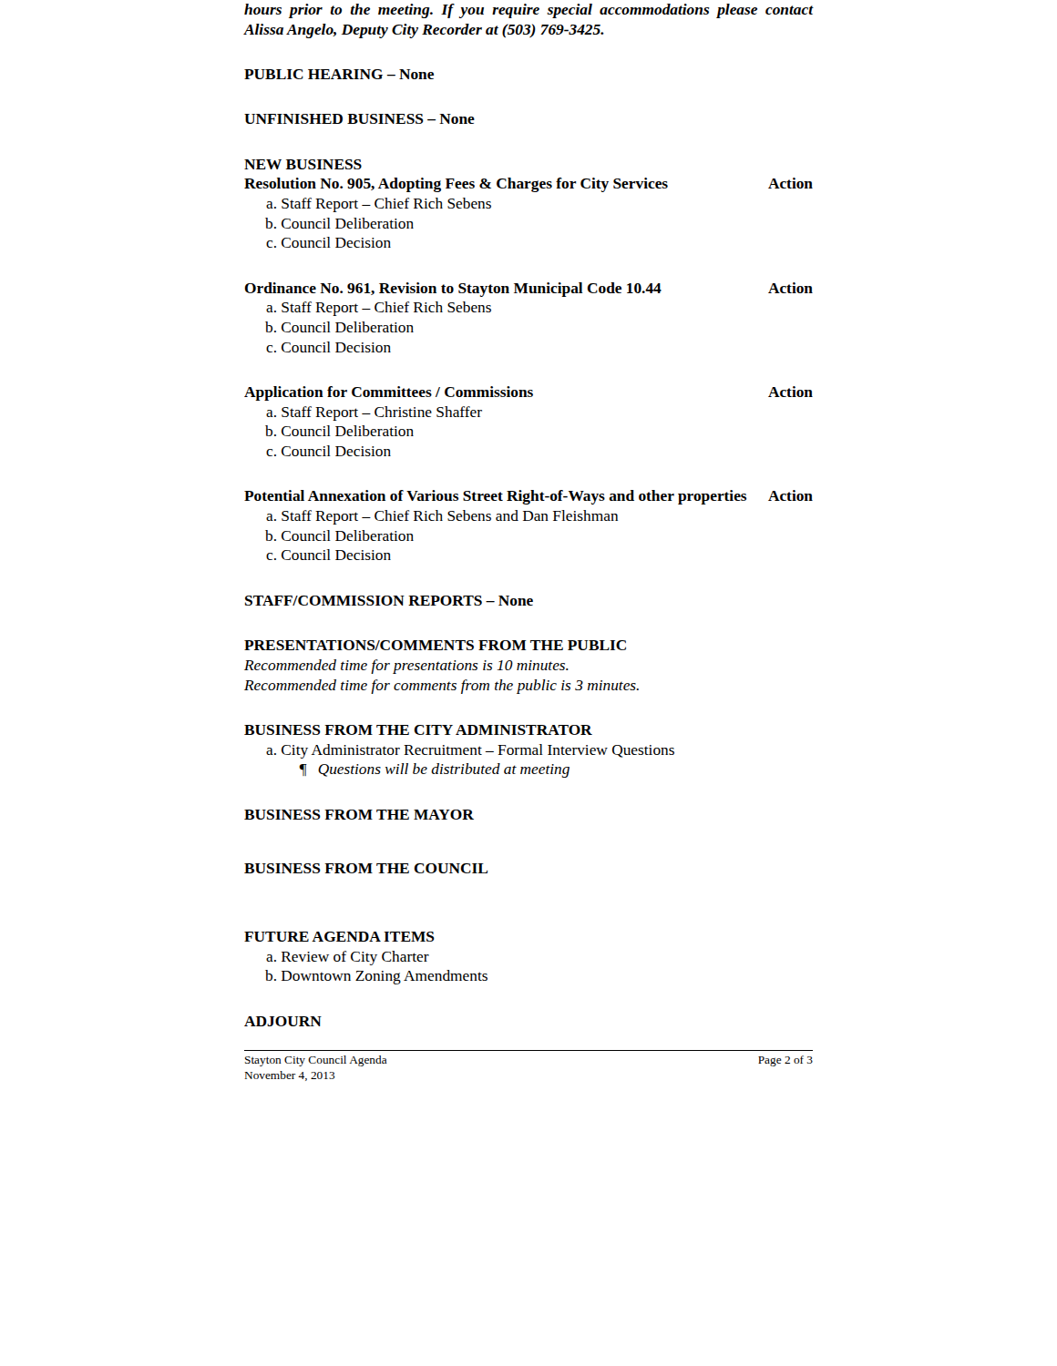hours prior to the meeting. If you require special accommodations please contact Alissa Angelo, Deputy City Recorder at (503) 769-3425.
PUBLIC HEARING – None
UNFINISHED BUSINESS – None
NEW BUSINESS
Resolution No. 905, Adopting Fees & Charges for City Services Action
Staff Report – Chief Rich Sebens
Council Deliberation
Council Decision
Ordinance No. 961, Revision to Stayton Municipal Code 10.44 Action
Staff Report – Chief Rich Sebens
Council Deliberation
Council Decision
Application for Committees / Commissions Action
Staff Report – Christine Shaffer
Council Deliberation
Council Decision
Potential Annexation of Various Street Right-of-Ways and other properties Action
Staff Report – Chief Rich Sebens and Dan Fleishman
Council Deliberation
Council Decision
STAFF/COMMISSION REPORTS – None
PRESENTATIONS/COMMENTS FROM THE PUBLIC
Recommended time for presentations is 10 minutes.
Recommended time for comments from the public is 3 minutes.
BUSINESS FROM THE CITY ADMINISTRATOR
City Administrator Recruitment – Formal Interview Questions
Questions will be distributed at meeting
BUSINESS FROM THE MAYOR
BUSINESS FROM THE COUNCIL
FUTURE AGENDA ITEMS
Review of City Charter
Downtown Zoning Amendments
ADJOURN
Stayton City Council Agenda
November 4, 2013
Page 2 of 3